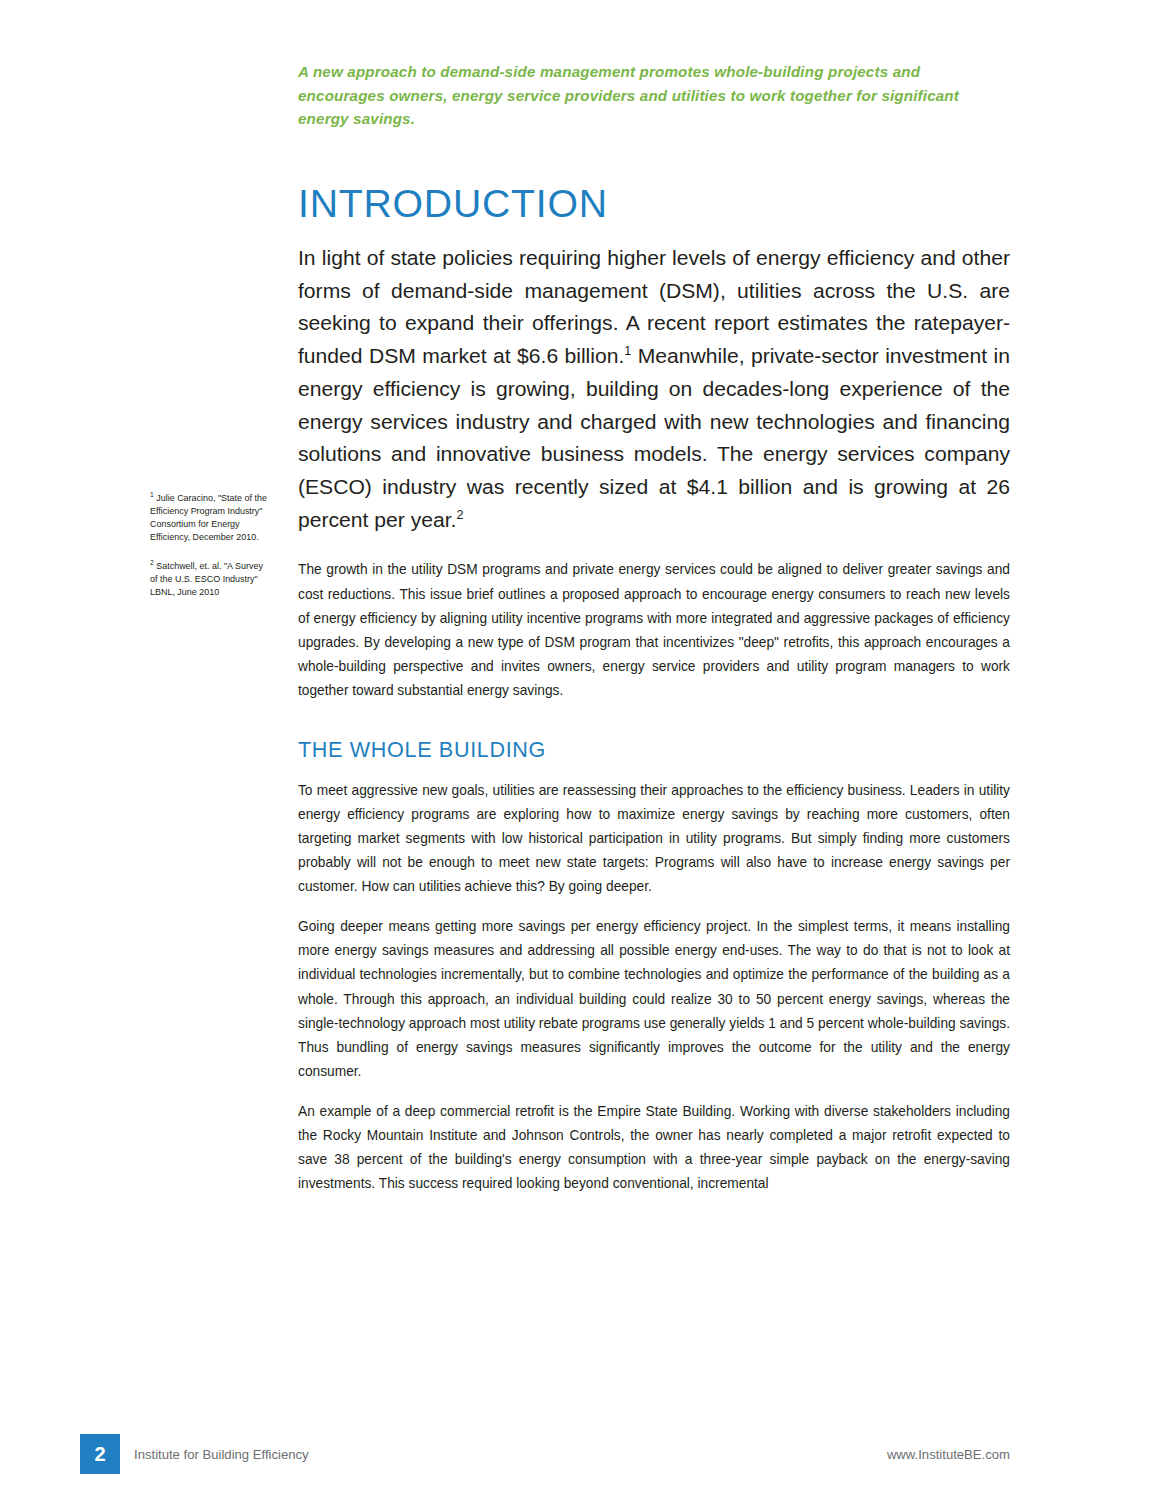1 Julie Caracino, "State of the Efficiency Program Industry" Consortium for Energy Efficiency, December 2010.
2 Satchwell, et. al. "A Survey of the U.S. ESCO Industry" LBNL, June 2010
A new approach to demand-side management promotes whole-building projects and encourages owners, energy service providers and utilities to work together for significant energy savings.
INTRODUCTION
In light of state policies requiring higher levels of energy efficiency and other forms of demand-side management (DSM), utilities across the U.S. are seeking to expand their offerings. A recent report estimates the ratepayer-funded DSM market at $6.6 billion.1 Meanwhile, private-sector investment in energy efficiency is growing, building on decades-long experience of the energy services industry and charged with new technologies and financing solutions and innovative business models. The energy services company (ESCO) industry was recently sized at $4.1 billion and is growing at 26 percent per year.2
The growth in the utility DSM programs and private energy services could be aligned to deliver greater savings and cost reductions. This issue brief outlines a proposed approach to encourage energy consumers to reach new levels of energy efficiency by aligning utility incentive programs with more integrated and aggressive packages of efficiency upgrades. By developing a new type of DSM program that incentivizes "deep" retrofits, this approach encourages a whole-building perspective and invites owners, energy service providers and utility program managers to work together toward substantial energy savings.
THE WHOLE BUILDING
To meet aggressive new goals, utilities are reassessing their approaches to the efficiency business. Leaders in utility energy efficiency programs are exploring how to maximize energy savings by reaching more customers, often targeting market segments with low historical participation in utility programs. But simply finding more customers probably will not be enough to meet new state targets: Programs will also have to increase energy savings per customer. How can utilities achieve this? By going deeper.
Going deeper means getting more savings per energy efficiency project. In the simplest terms, it means installing more energy savings measures and addressing all possible energy end-uses. The way to do that is not to look at individual technologies incrementally, but to combine technologies and optimize the performance of the building as a whole. Through this approach, an individual building could realize 30 to 50 percent energy savings, whereas the single-technology approach most utility rebate programs use generally yields 1 and 5 percent whole-building savings. Thus bundling of energy savings measures significantly improves the outcome for the utility and the energy consumer.
An example of a deep commercial retrofit is the Empire State Building. Working with diverse stakeholders including the Rocky Mountain Institute and Johnson Controls, the owner has nearly completed a major retrofit expected to save 38 percent of the building's energy consumption with a three-year simple payback on the energy-saving investments. This success required looking beyond conventional, incremental
2 Institute for Building Efficiency
www.InstituteBE.com